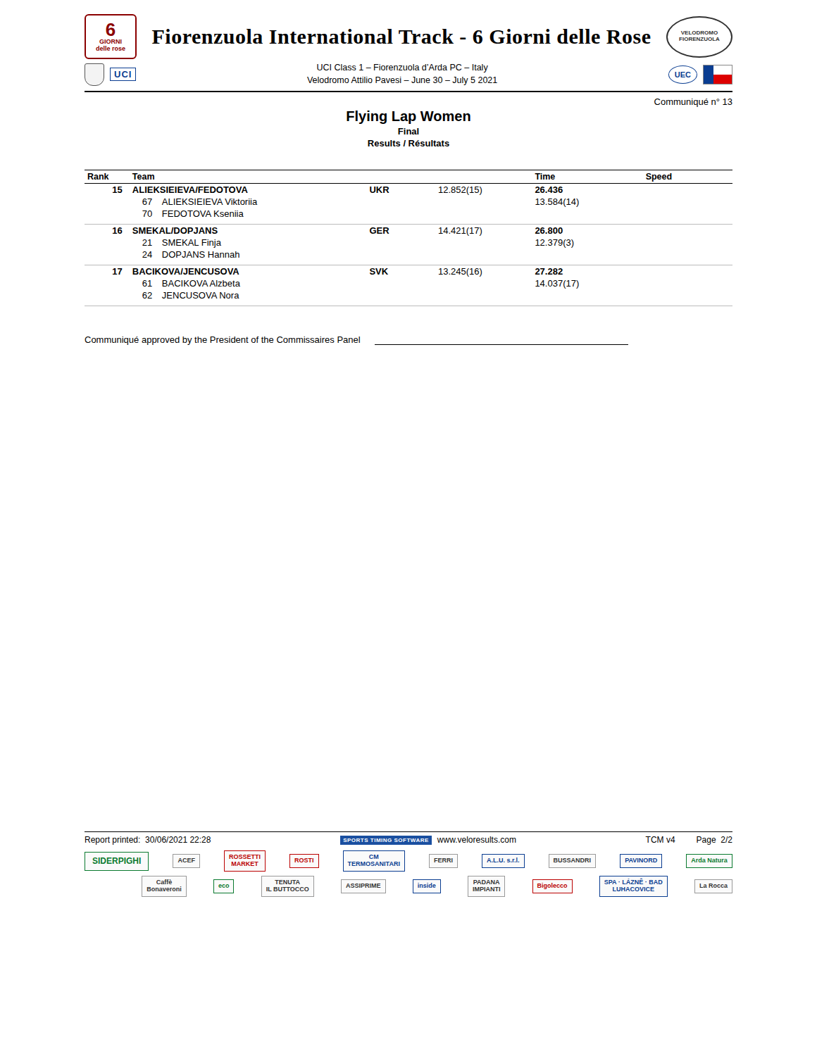6 GIORNI delle rose
Fiorenzuola International Track - 6 Giorni delle Rose
VELODROMO
FIORENZUOLA
UCI
UCI Class 1 – Fiorenzuola d’Arda PC – Italy
Velodromo Attilio Pavesi – June 30 – July 5 2021
UEC
Communiqué n° 13
Flying Lap Women
Final
Results / Résultats
| Rank | Team | | | Time | Speed |
| --- | --- | --- | --- | --- | --- |
| 15 | ALIEKSIEIEVA/FEDOTOVA | UKR | 12.852(15) | 26.436 | |
| | 67 ALIEKSIEIEVA Viktoriia | | | 13.584(14) | |
| | 70 FEDOTOVA Kseniia | | | | |
| 16 | SMEKAL/DOPJANS | GER | 14.421(17) | 26.800 | |
| | 21 SMEKAL Finja | | | 12.379(3) | |
| | 24 DOPJANS Hannah | | | | |
| 17 | BACIKOVA/JENCUSOVA | SVK | 13.245(16) | 27.282 | |
| | 61 BACIKOVA Alzbeta | | | 14.037(17) | |
| | 62 JENCUSOVA Nora | | | | |
Communiqué approved by the President of the Commissaires Panel
Report printed: 30/06/2021 22:28
SPORTS TIMING SOFTWARE www.veloresults.com
TCM v4 Page 2/2
SIDERPIGHI
ACEF
ROSSETTI
MARKET
ROSTI
CM
TERMOSANITARI
FERRI
A.L.U. s.r.l.
BUSSANDRI
PAVINORD
Arda Natura
spacer
Caffè
Bonaveroni
eco
TENUTA
IL BUTTOCCO
ASSIPRIME
inside
PADANA
IMPIANTI
Bigolecco
SPA · LÁZNÊ · BAD
LUHACOVICE
La Rocca